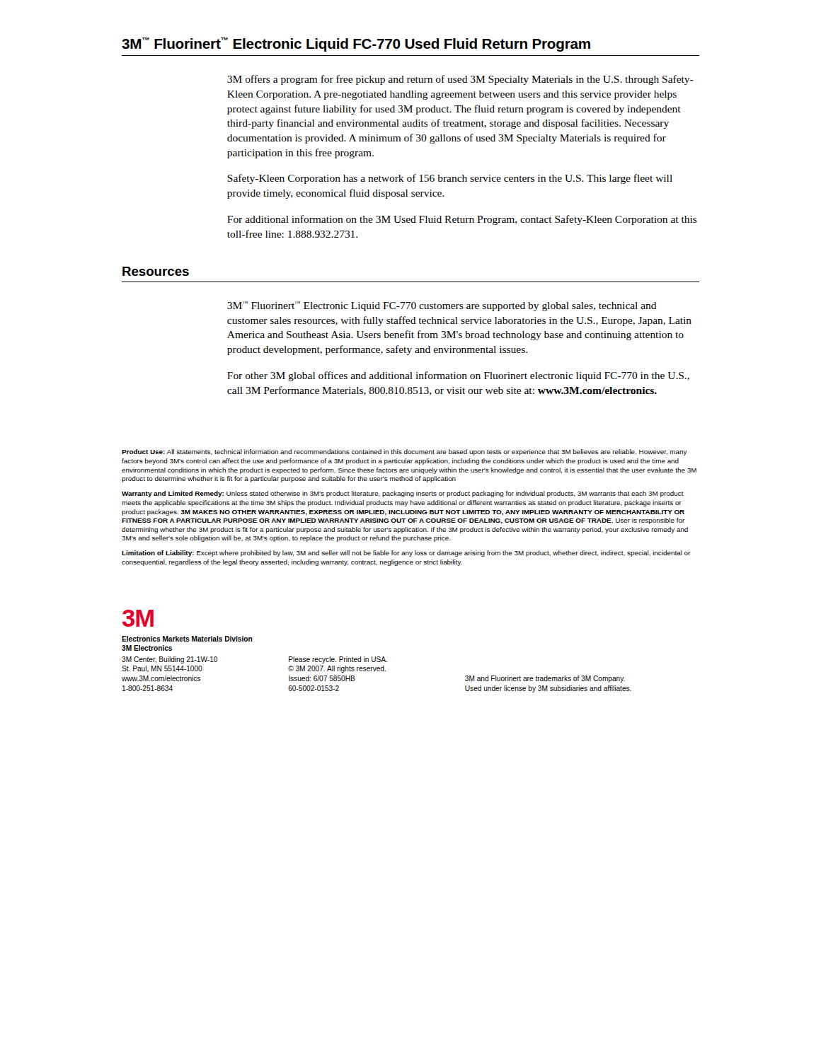3M™ Fluorinert™ Electronic Liquid FC-770 Used Fluid Return Program
3M offers a program for free pickup and return of used 3M Specialty Materials in the U.S. through Safety-Kleen Corporation. A pre-negotiated handling agreement between users and this service provider helps protect against future liability for used 3M product. The fluid return program is covered by independent third-party financial and environmental audits of treatment, storage and disposal facilities. Necessary documentation is provided. A minimum of 30 gallons of used 3M Specialty Materials is required for participation in this free program.
Safety-Kleen Corporation has a network of 156 branch service centers in the U.S. This large fleet will provide timely, economical fluid disposal service.
For additional information on the 3M Used Fluid Return Program, contact Safety-Kleen Corporation at this toll-free line: 1.888.932.2731.
Resources
3M™ Fluorinert™ Electronic Liquid FC-770 customers are supported by global sales, technical and customer sales resources, with fully staffed technical service laboratories in the U.S., Europe, Japan, Latin America and Southeast Asia. Users benefit from 3M's broad technology base and continuing attention to product development, performance, safety and environmental issues.
For other 3M global offices and additional information on Fluorinert electronic liquid FC-770 in the U.S., call 3M Performance Materials, 800.810.8513, or visit our web site at: www.3M.com/electronics.
Product Use: All statements, technical information and recommendations contained in this document are based upon tests or experience that 3M believes are reliable. However, many factors beyond 3M's control can affect the use and performance of a 3M product in a particular application, including the conditions under which the product is used and the time and environmental conditions in which the product is expected to perform. Since these factors are uniquely within the user's knowledge and control, it is essential that the user evaluate the 3M product to determine whether it is fit for a particular purpose and suitable for the user's method of application
Warranty and Limited Remedy: Unless stated otherwise in 3M's product literature, packaging inserts or product packaging for individual products, 3M warrants that each 3M product meets the applicable specifications at the time 3M ships the product. Individual products may have additional or different warranties as stated on product literature, package inserts or product packages. 3M MAKES NO OTHER WARRANTIES, EXPRESS OR IMPLIED, INCLUDING BUT NOT LIMITED TO, ANY IMPLIED WARRANTY OF MERCHANTABILITY OR FITNESS FOR A PARTICULAR PURPOSE OR ANY IMPLIED WARRANTY ARISING OUT OF A COURSE OF DEALING, CUSTOM OR USAGE OF TRADE. User is responsible for determining whether the 3M product is fit for a particular purpose and suitable for user's application. If the 3M product is defective within the warranty period, your exclusive remedy and 3M's and seller's sole obligation will be, at 3M's option, to replace the product or refund the purchase price.
Limitation of Liability: Except where prohibited by law, 3M and seller will not be liable for any loss or damage arising from the 3M product, whether direct, indirect, special, incidental or consequential, regardless of the legal theory asserted, including warranty, contract, negligence or strict liability.
3M
Electronics Markets Materials Division
3M Electronics
| 3M Center, Building 21-1W-10 | Please recycle. Printed in USA. | |
| St. Paul, MN 55144-1000 | © 3M 2007. All rights reserved. | |
| www.3M.com/electronics | Issued: 6/07 5850HB | 3M and Fluorinert are trademarks of 3M Company. |
| 1-800-251-8634 | 60-5002-0153-2 | Used under license by 3M subsidiaries and affiliates. |